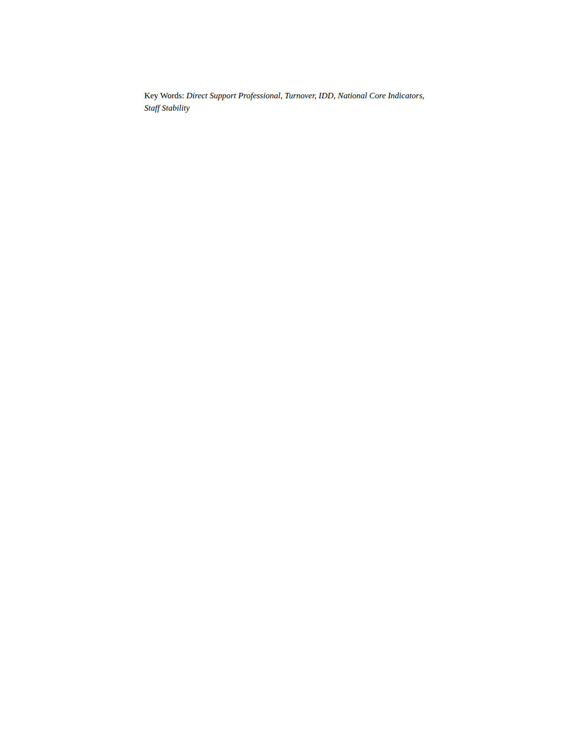Key Words: Direct Support Professional, Turnover, IDD, National Core Indicators, Staff Stability